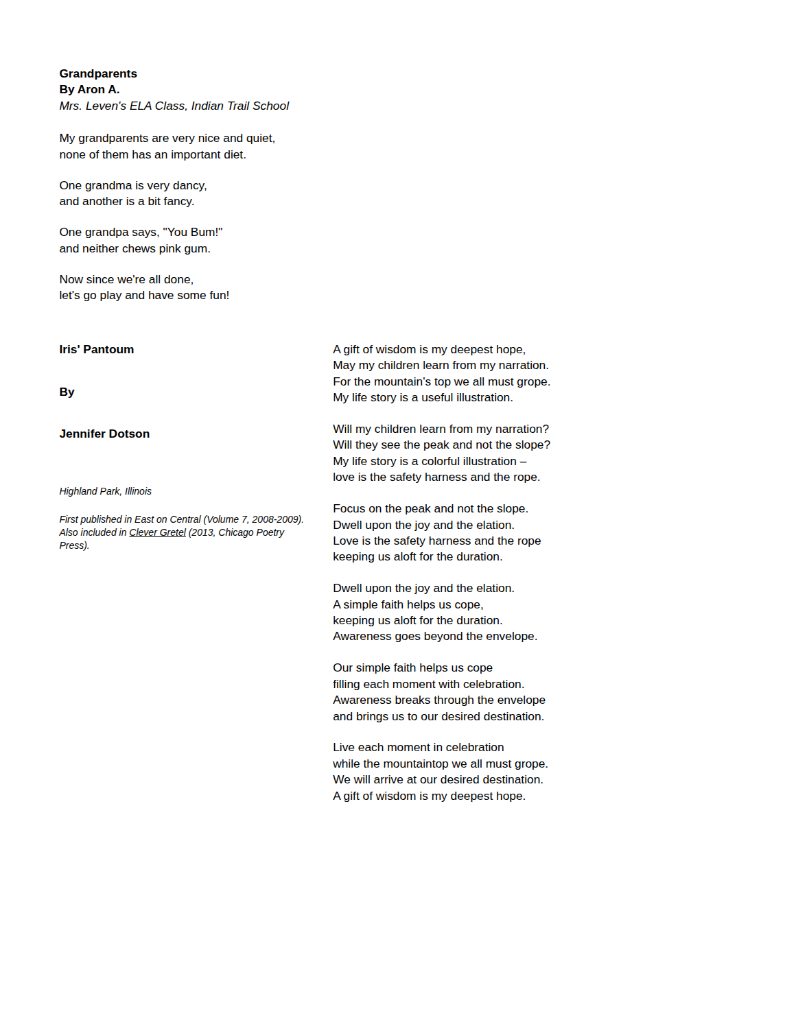Grandparents
By Aron A.
Mrs. Leven's ELA Class, Indian Trail School
My grandparents are very nice and quiet,
none of them has an important diet.
One grandma is very dancy,
and another is a bit fancy.
One grandpa says, "You Bum!"
and neither chews pink gum.
Now since we're all done,
let's go play and have some fun!
Iris' Pantoum
By
Jennifer Dotson
Highland Park, Illinois
First published in East on Central (Volume 7, 2008-2009). Also included in Clever Gretel (2013, Chicago Poetry Press).
A gift of wisdom is my deepest hope,
May my children learn from my narration.
For the mountain's top we all must grope.
My life story is a useful illustration.
Will my children learn from my narration?
Will they see the peak and not the slope?
My life story is a colorful illustration –
love is the safety harness and the rope.
Focus on the peak and not the slope.
Dwell upon the joy and the elation.
Love is the safety harness and the rope
keeping us aloft for the duration.
Dwell upon the joy and the elation.
A simple faith helps us cope,
keeping us aloft for the duration.
Awareness goes beyond the envelope.
Our simple faith helps us cope
filling each moment with celebration.
Awareness breaks through the envelope
and brings us to our desired destination.
Live each moment in celebration
while the mountaintop we all must grope.
We will arrive at our desired destination.
A gift of wisdom is my deepest hope.